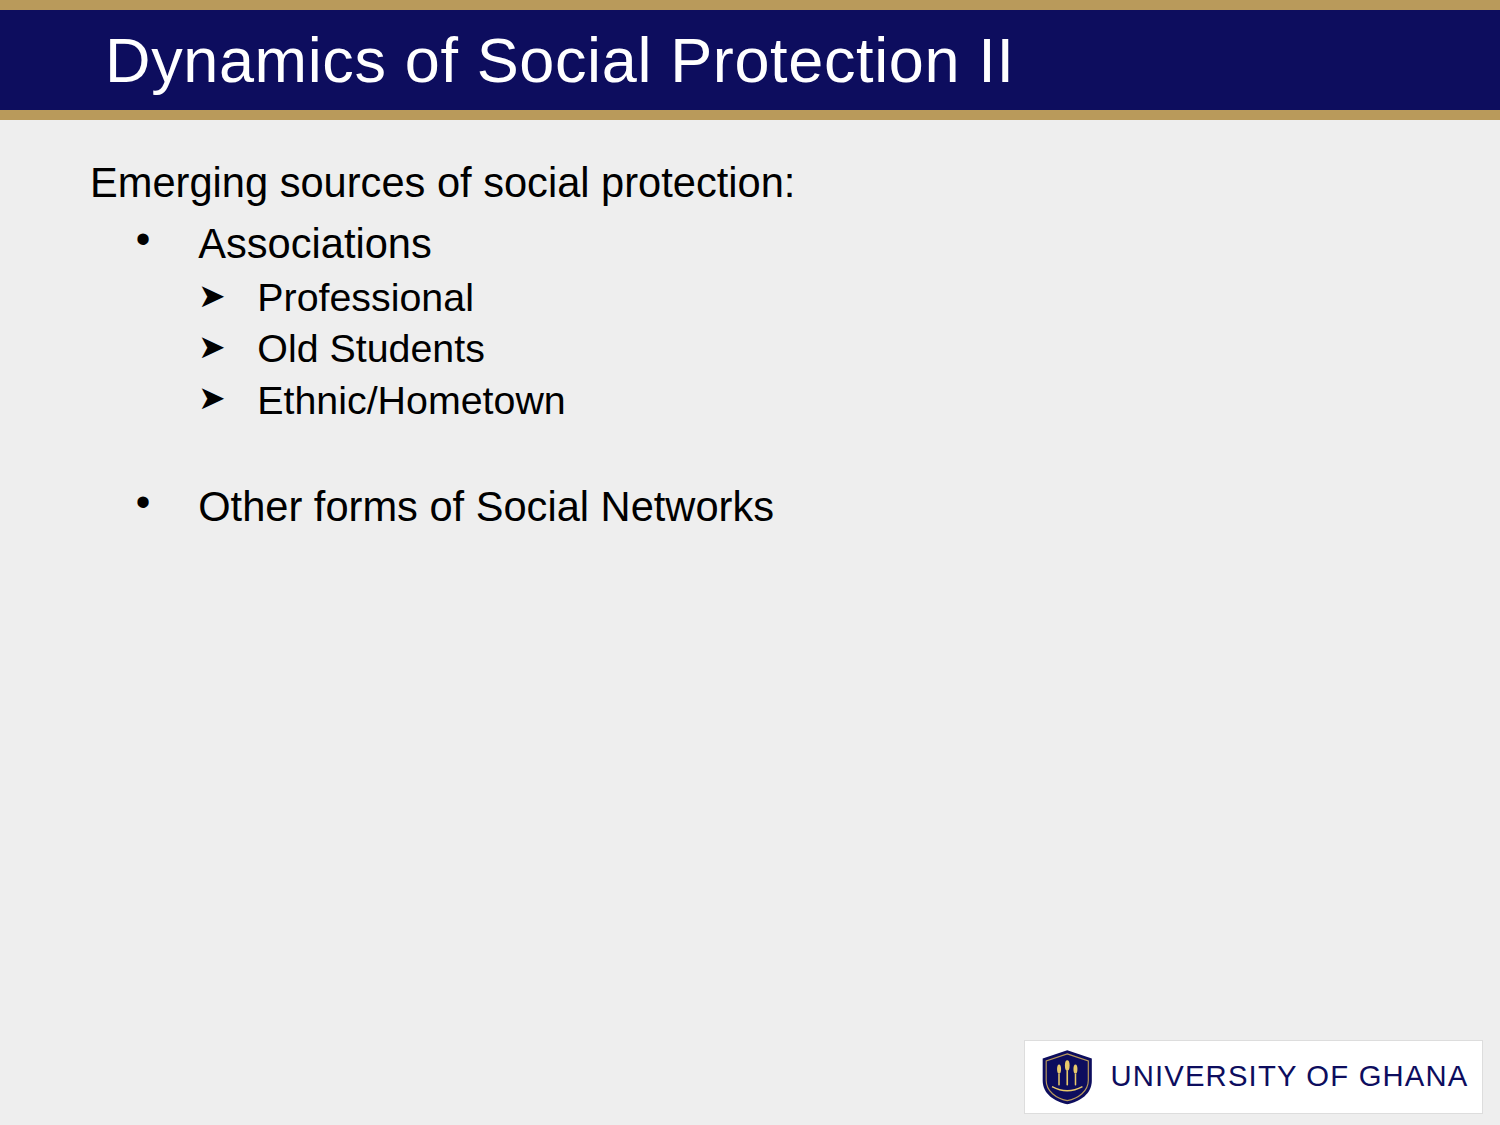Dynamics of Social Protection II
Emerging sources of social protection:
Associations
Professional
Old Students
Ethnic/Hometown
Other forms of Social Networks
UNIVERSITY OF GHANA